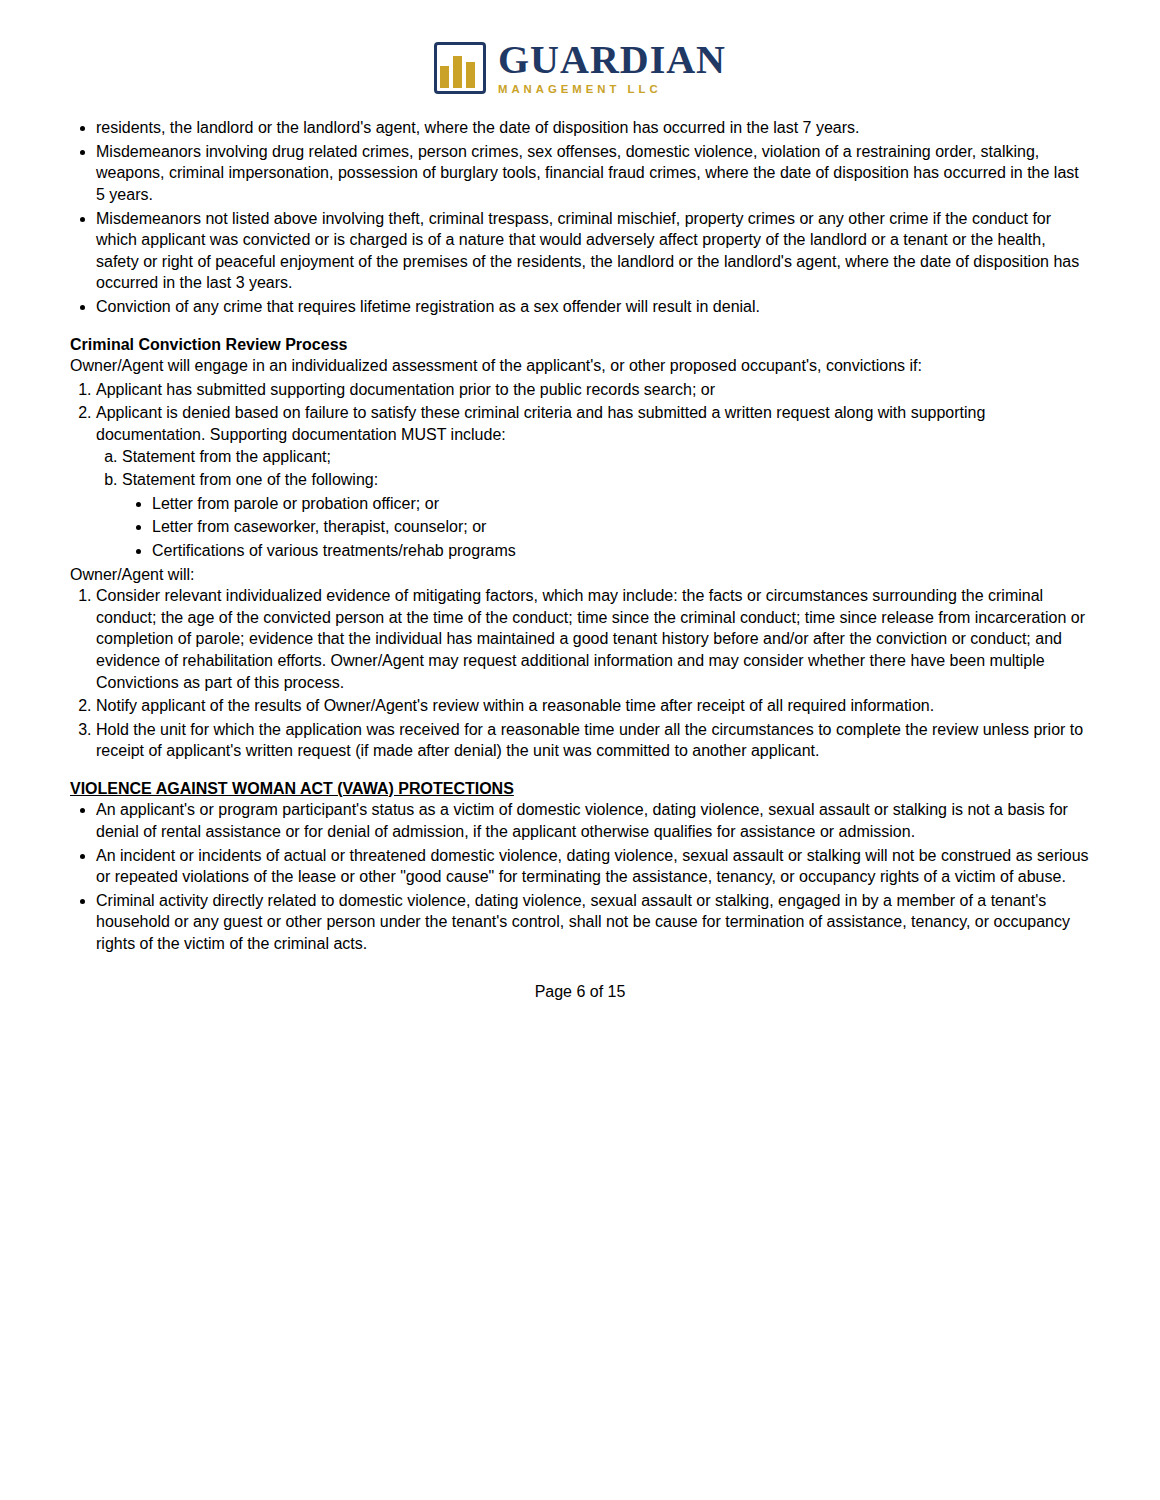GUARDIAN
MANAGEMENT LLC
residents, the landlord or the landlord's agent, where the date of disposition has occurred in the last 7 years.
Misdemeanors involving drug related crimes, person crimes, sex offenses, domestic violence, violation of a restraining order, stalking, weapons, criminal impersonation, possession of burglary tools, financial fraud crimes, where the date of disposition has occurred in the last 5 years.
Misdemeanors not listed above involving theft, criminal trespass, criminal mischief, property crimes or any other crime if the conduct for which applicant was convicted or is charged is of a nature that would adversely affect property of the landlord or a tenant or the health, safety or right of peaceful enjoyment of the premises of the residents, the landlord or the landlord's agent, where the date of disposition has occurred in the last 3 years.
Conviction of any crime that requires lifetime registration as a sex offender will result in denial.
Criminal Conviction Review Process
Owner/Agent will engage in an individualized assessment of the applicant's, or other proposed occupant's, convictions if:
Applicant has submitted supporting documentation prior to the public records search; or
Applicant is denied based on failure to satisfy these criminal criteria and has submitted a written request along with supporting documentation. Supporting documentation MUST include:
Statement from the applicant;
Statement from one of the following:
Letter from parole or probation officer; or
Letter from caseworker, therapist, counselor; or
Certifications of various treatments/rehab programs
Owner/Agent will:
Consider relevant individualized evidence of mitigating factors, which may include: the facts or circumstances surrounding the criminal conduct; the age of the convicted person at the time of the conduct; time since the criminal conduct; time since release from incarceration or completion of parole; evidence that the individual has maintained a good tenant history before and/or after the conviction or conduct; and evidence of rehabilitation efforts. Owner/Agent may request additional information and may consider whether there have been multiple Convictions as part of this process.
Notify applicant of the results of Owner/Agent's review within a reasonable time after receipt of all required information.
Hold the unit for which the application was received for a reasonable time under all the circumstances to complete the review unless prior to receipt of applicant's written request (if made after denial) the unit was committed to another applicant.
VIOLENCE AGAINST WOMAN ACT (VAWA) PROTECTIONS
An applicant's or program participant's status as a victim of domestic violence, dating violence, sexual assault or stalking is not a basis for denial of rental assistance or for denial of admission, if the applicant otherwise qualifies for assistance or admission.
An incident or incidents of actual or threatened domestic violence, dating violence, sexual assault or stalking will not be construed as serious or repeated violations of the lease or other "good cause" for terminating the assistance, tenancy, or occupancy rights of a victim of abuse.
Criminal activity directly related to domestic violence, dating violence, sexual assault or stalking, engaged in by a member of a tenant's household or any guest or other person under the tenant's control, shall not be cause for termination of assistance, tenancy, or occupancy rights of the victim of the criminal acts.
Page 6 of 15